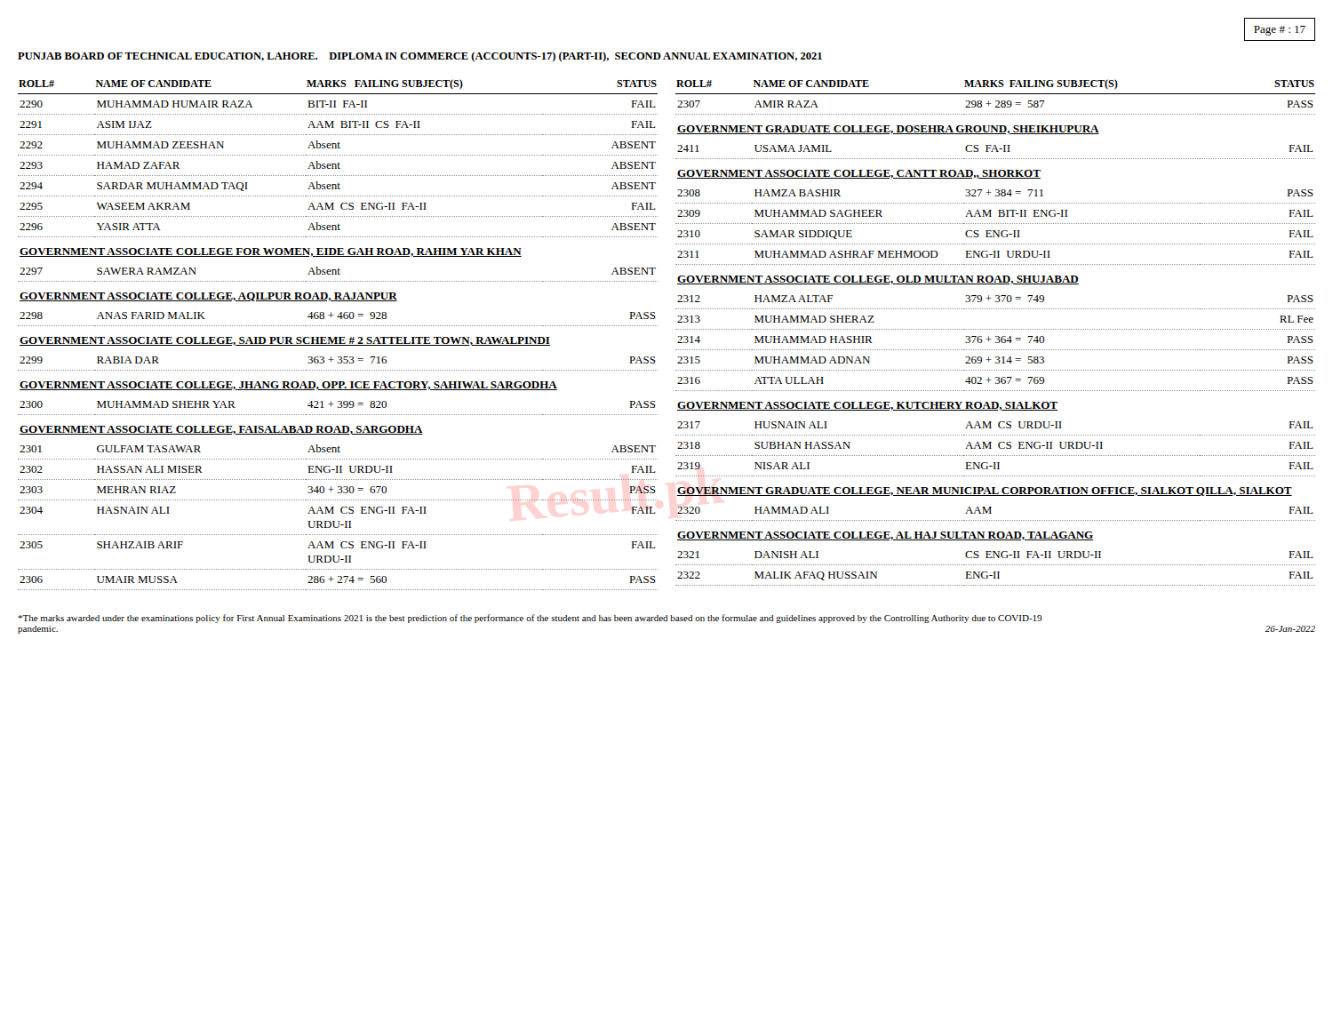Page # : 17
PUNJAB BOARD OF TECHNICAL EDUCATION, LAHORE. DIPLOMA IN COMMERCE (ACCOUNTS-17) (PART-II), SECOND ANNUAL EXAMINATION, 2021
Result.pk
| ROLL# | NAME OF CANDIDATE | MARKS FAILING SUBJECT(S) | STATUS |
| --- | --- | --- | --- |
| 2290 | MUHAMMAD HUMAIR RAZA | BIT-II FA-II | FAIL |
| 2291 | ASIM IJAZ | AAM BIT-II CS FA-II | FAIL |
| 2292 | MUHAMMAD ZEESHAN | Absent | ABSENT |
| 2293 | HAMAD ZAFAR | Absent | ABSENT |
| 2294 | SARDAR MUHAMMAD TAQI | Absent | ABSENT |
| 2295 | WASEEM AKRAM | AAM CS ENG-II FA-II | FAIL |
| 2296 | YASIR ATTA | Absent | ABSENT |
| GOVERNMENT ASSOCIATE COLLEGE FOR WOMEN, EIDE GAH ROAD, RAHIM YAR KHAN |
| 2297 | SAWERA RAMZAN | Absent | ABSENT |
| GOVERNMENT ASSOCIATE COLLEGE, AQILPUR ROAD, RAJANPUR |
| 2298 | ANAS FARID MALIK | 468 + 460 = 928 | PASS |
| GOVERNMENT ASSOCIATE COLLEGE, SAID PUR SCHEME # 2 SATTELITE TOWN, RAWALPINDI |
| 2299 | RABIA DAR | 363 + 353 = 716 | PASS |
| GOVERNMENT ASSOCIATE COLLEGE, JHANG ROAD, OPP. ICE FACTORY, SAHIWAL SARGODHA |
| 2300 | MUHAMMAD SHEHR YAR | 421 + 399 = 820 | PASS |
| GOVERNMENT ASSOCIATE COLLEGE, FAISALABAD ROAD, SARGODHA |
| 2301 | GULFAM TASAWAR | Absent | ABSENT |
| 2302 | HASSAN ALI MISER | ENG-II URDU-II | FAIL |
| 2303 | MEHRAN RIAZ | 340 + 330 = 670 | PASS |
| 2304 | HASNAIN ALI | AAM CS ENG-II FA-II URDU-II | FAIL |
| 2305 | SHAHZAIB ARIF | AAM CS ENG-II FA-II URDU-II | FAIL |
| 2306 | UMAIR MUSSA | 286 + 274 = 560 | PASS |
| ROLL# | NAME OF CANDIDATE | MARKS FAILING SUBJECT(S) | STATUS |
| --- | --- | --- | --- |
| 2307 | AMIR RAZA | 298 + 289 = 587 | PASS |
| GOVERNMENT GRADUATE COLLEGE, DOSEHRA GROUND, SHEIKHUPURA |
| 2411 | USAMA JAMIL | CS FA-II | FAIL |
| GOVERNMENT ASSOCIATE COLLEGE, CANTT ROAD,, SHORKOT |
| 2308 | HAMZA BASHIR | 327 + 384 = 711 | PASS |
| 2309 | MUHAMMAD SAGHEER | AAM BIT-II ENG-II | FAIL |
| 2310 | SAMAR SIDDIQUE | CS ENG-II | FAIL |
| 2311 | MUHAMMAD ASHRAF MEHMOOD | ENG-II URDU-II | FAIL |
| GOVERNMENT ASSOCIATE COLLEGE, OLD MULTAN ROAD, SHUJABAD |
| 2312 | HAMZA ALTAF | 379 + 370 = 749 | PASS |
| 2313 | MUHAMMAD SHERAZ | | RL Fee |
| 2314 | MUHAMMAD HASHIR | 376 + 364 = 740 | PASS |
| 2315 | MUHAMMAD ADNAN | 269 + 314 = 583 | PASS |
| 2316 | ATTA ULLAH | 402 + 367 = 769 | PASS |
| GOVERNMENT ASSOCIATE COLLEGE, KUTCHERY ROAD, SIALKOT |
| 2317 | HUSNAIN ALI | AAM CS URDU-II | FAIL |
| 2318 | SUBHAN HASSAN | AAM CS ENG-II URDU-II | FAIL |
| 2319 | NISAR ALI | ENG-II | FAIL |
| GOVERNMENT GRADUATE COLLEGE, NEAR MUNICIPAL CORPORATION OFFICE, SIALKOT QILLA, SIALKOT |
| 2320 | HAMMAD ALI | AAM | FAIL |
| GOVERNMENT ASSOCIATE COLLEGE, AL HAJ SULTAN ROAD, TALAGANG |
| 2321 | DANISH ALI | CS ENG-II FA-II URDU-II | FAIL |
| 2322 | MALIK AFAQ HUSSAIN | ENG-II | FAIL |
*The marks awarded under the examinations policy for First Annual Examinations 2021 is the best prediction of the performance of the student and has been awarded based on the formulae and guidelines approved by the Controlling Authority due to COVID-19 pandemic.
26-Jan-2022